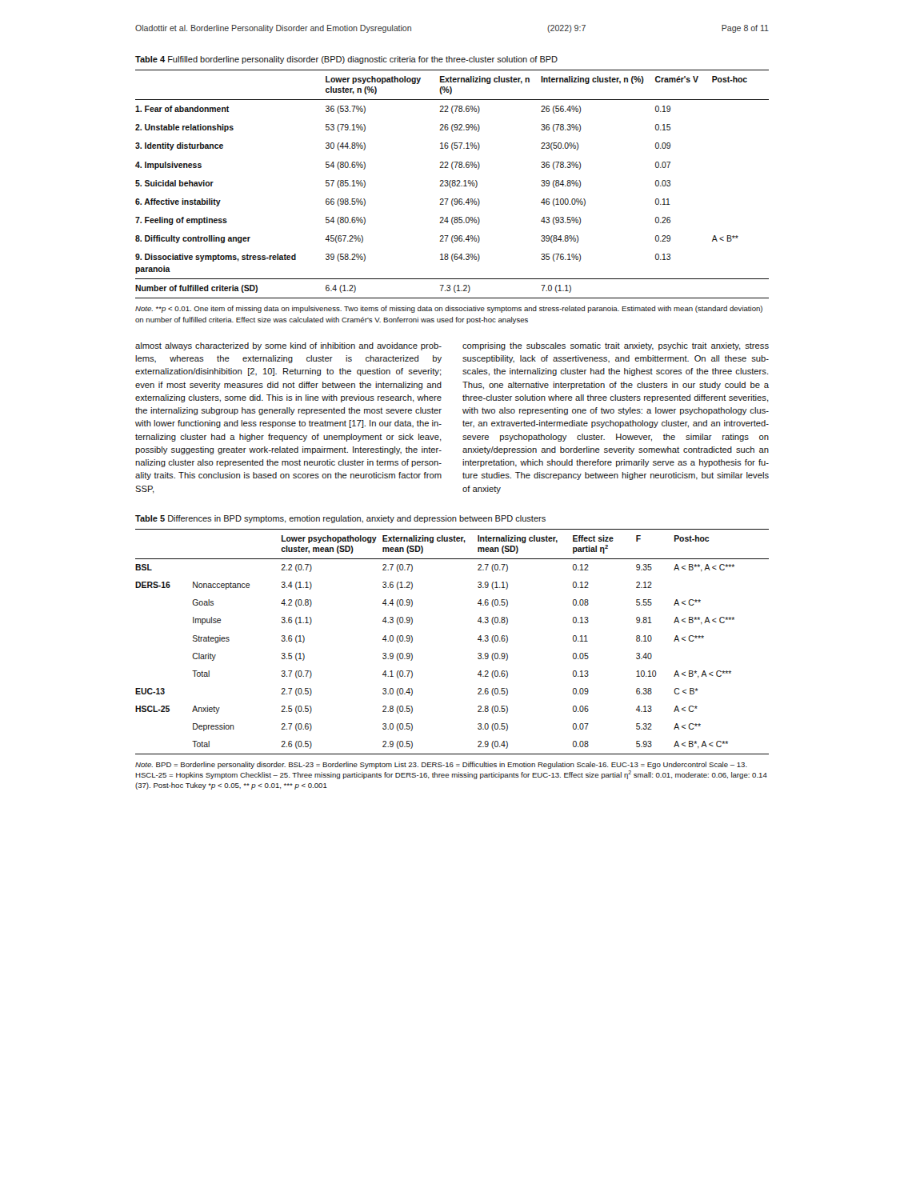Oladottir et al. Borderline Personality Disorder and Emotion Dysregulation
(2022) 9:7
Page 8 of 11
Table 4 Fulfilled borderline personality disorder (BPD) diagnostic criteria for the three-cluster solution of BPD
| | Lower psychopathology cluster, n (%) | Externalizing cluster, n (%) | Internalizing cluster, n (%) | Cramér's V | Post-hoc |
| --- | --- | --- | --- | --- | --- |
| 1. Fear of abandonment | 36 (53.7%) | 22 (78.6%) | 26 (56.4%) | 0.19 | |
| 2. Unstable relationships | 53 (79.1%) | 26 (92.9%) | 36 (78.3%) | 0.15 | |
| 3. Identity disturbance | 30 (44.8%) | 16 (57.1%) | 23(50.0%) | 0.09 | |
| 4. Impulsiveness | 54 (80.6%) | 22 (78.6%) | 36 (78.3%) | 0.07 | |
| 5. Suicidal behavior | 57 (85.1%) | 23(82.1%) | 39 (84.8%) | 0.03 | |
| 6. Affective instability | 66 (98.5%) | 27 (96.4%) | 46 (100.0%) | 0.11 | |
| 7. Feeling of emptiness | 54 (80.6%) | 24 (85.0%) | 43 (93.5%) | 0.26 | |
| 8. Difficulty controlling anger | 45(67.2%) | 27 (96.4%) | 39(84.8%) | 0.29 | A < B** |
| 9. Dissociative symptoms, stress-related paranoia | 39 (58.2%) | 18 (64.3%) | 35 (76.1%) | 0.13 | |
| Number of fulfilled criteria (SD) | 6.4 (1.2) | 7.3 (1.2) | 7.0 (1.1) | | |
Note. **p < 0.01. One item of missing data on impulsiveness. Two items of missing data on dissociative symptoms and stress-related paranoia. Estimated with mean (standard deviation) on number of fulfilled criteria. Effect size was calculated with Cramér's V. Bonferroni was used for post-hoc analyses
almost always characterized by some kind of inhibition and avoidance problems, whereas the externalizing cluster is characterized by externalization/disinhibition [2, 10]. Returning to the question of severity; even if most severity measures did not differ between the internalizing and externalizing clusters, some did. This is in line with previous research, where the internalizing subgroup has generally represented the most severe cluster with lower functioning and less response to treatment [17]. In our data, the internalizing cluster had a higher frequency of unemployment or sick leave, possibly suggesting greater work-related impairment. Interestingly, the internalizing cluster also represented the most neurotic cluster in terms of personality traits. This conclusion is based on scores on the neuroticism factor from SSP,
comprising the subscales somatic trait anxiety, psychic trait anxiety, stress susceptibility, lack of assertiveness, and embitterment. On all these subscales, the internalizing cluster had the highest scores of the three clusters. Thus, one alternative interpretation of the clusters in our study could be a three-cluster solution where all three clusters represented different severities, with two also representing one of two styles: a lower psychopathology cluster, an extraverted-intermediate psychopathology cluster, and an introverted-severe psychopathology cluster. However, the similar ratings on anxiety/depression and borderline severity somewhat contradicted such an interpretation, which should therefore primarily serve as a hypothesis for future studies. The discrepancy between higher neuroticism, but similar levels of anxiety
Table 5 Differences in BPD symptoms, emotion regulation, anxiety and depression between BPD clusters
| | | Lower psychopathology cluster, mean (SD) | Externalizing cluster, mean (SD) | Internalizing cluster, mean (SD) | Effect size partial η 2 | F | Post-hoc |
| --- | --- | --- | --- | --- | --- | --- | --- |
| BSL | | 2.2 (0.7) | 2.7 (0.7) | 2.7 (0.7) | 0.12 | 9.35 | A < B**, A < C*** |
| DERS-16 | Nonacceptance | 3.4 (1.1) | 3.6 (1.2) | 3.9 (1.1) | 0.12 | 2.12 | |
| | Goals | 4.2 (0.8) | 4.4 (0.9) | 4.6 (0.5) | 0.08 | 5.55 | A < C** |
| | Impulse | 3.6 (1.1) | 4.3 (0.9) | 4.3 (0.8) | 0.13 | 9.81 | A < B**, A < C*** |
| | Strategies | 3.6 (1) | 4.0 (0.9) | 4.3 (0.6) | 0.11 | 8.10 | A < C*** |
| | Clarity | 3.5 (1) | 3.9 (0.9) | 3.9 (0.9) | 0.05 | 3.40 | |
| | Total | 3.7 (0.7) | 4.1 (0.7) | 4.2 (0.6) | 0.13 | 10.10 | A < B*, A < C*** |
| EUC-13 | | 2.7 (0.5) | 3.0 (0.4) | 2.6 (0.5) | 0.09 | 6.38 | C < B* |
| HSCL-25 | Anxiety | 2.5 (0.5) | 2.8 (0.5) | 2.8 (0.5) | 0.06 | 4.13 | A < C* |
| | Depression | 2.7 (0.6) | 3.0 (0.5) | 3.0 (0.5) | 0.07 | 5.32 | A < C** |
| | Total | 2.6 (0.5) | 2.9 (0.5) | 2.9 (0.4) | 0.08 | 5.93 | A < B*, A < C** |
Note. BPD = Borderline personality disorder. BSL-23 = Borderline Symptom List 23. DERS-16 = Difficulties in Emotion Regulation Scale-16. EUC-13 = Ego Undercontrol Scale – 13. HSCL-25 = Hopkins Symptom Checklist – 25. Three missing participants for DERS-16, three missing participants for EUC-13. Effect size partial η2 small: 0.01, moderate: 0.06, large: 0.14 (37). Post-hoc Tukey *p < 0.05, ** p < 0.01, *** p < 0.001